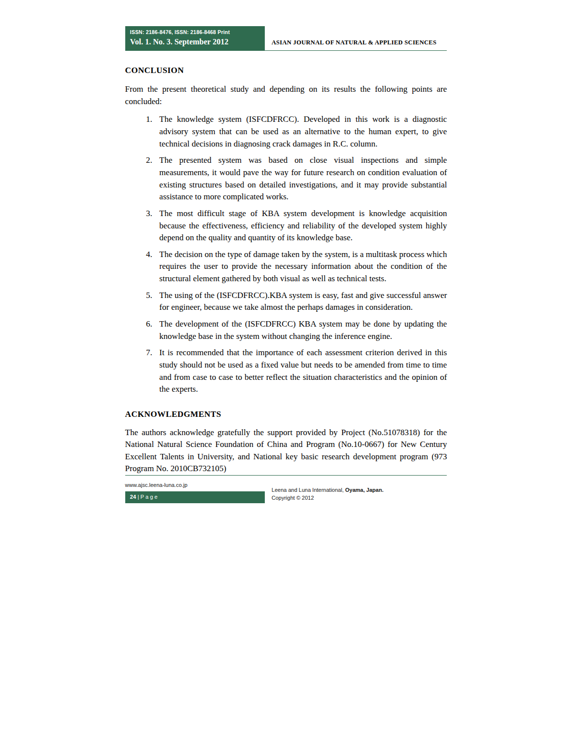ISSN: 2186-8476, ISSN: 2186-8468 Print
Vol. 1. No. 3. September 2012
Asian Journal of Natural & Applied Sciences
Conclusion
From the present theoretical study and depending on its results the following points are concluded:
The knowledge system (ISFCDFRCC). Developed in this work is a diagnostic advisory system that can be used as an alternative to the human expert, to give technical decisions in diagnosing crack damages in R.C. column.
The presented system was based on close visual inspections and simple measurements, it would pave the way for future research on condition evaluation of existing structures based on detailed investigations, and it may provide substantial assistance to more complicated works.
The most difficult stage of KBA system development is knowledge acquisition because the effectiveness, efficiency and reliability of the developed system highly depend on the quality and quantity of its knowledge base.
The decision on the type of damage taken by the system, is a multitask process which requires the user to provide the necessary information about the condition of the structural element gathered by both visual as well as technical tests.
The using of the (ISFCDFRCC).KBA system is easy, fast and give successful answer for engineer, because we take almost the perhaps damages in consideration.
The development of the (ISFCDFRCC) KBA system may be done by updating the knowledge base in the system without changing the inference engine.
It is recommended that the importance of each assessment criterion derived in this study should not be used as a fixed value but needs to be amended from time to time and from case to case to better reflect the situation characteristics and the opinion of the experts.
Acknowledgments
The authors acknowledge gratefully the support provided by Project (No.51078318) for the National Natural Science Foundation of China and Program (No.10-0667) for New Century Excellent Talents in University, and National key basic research development program (973 Program No. 2010CB732105)
www.ajsc.leena-luna.co.jp
24 | P a g e
Leena and Luna International, Oyama, Japan.
Copyright © 2012